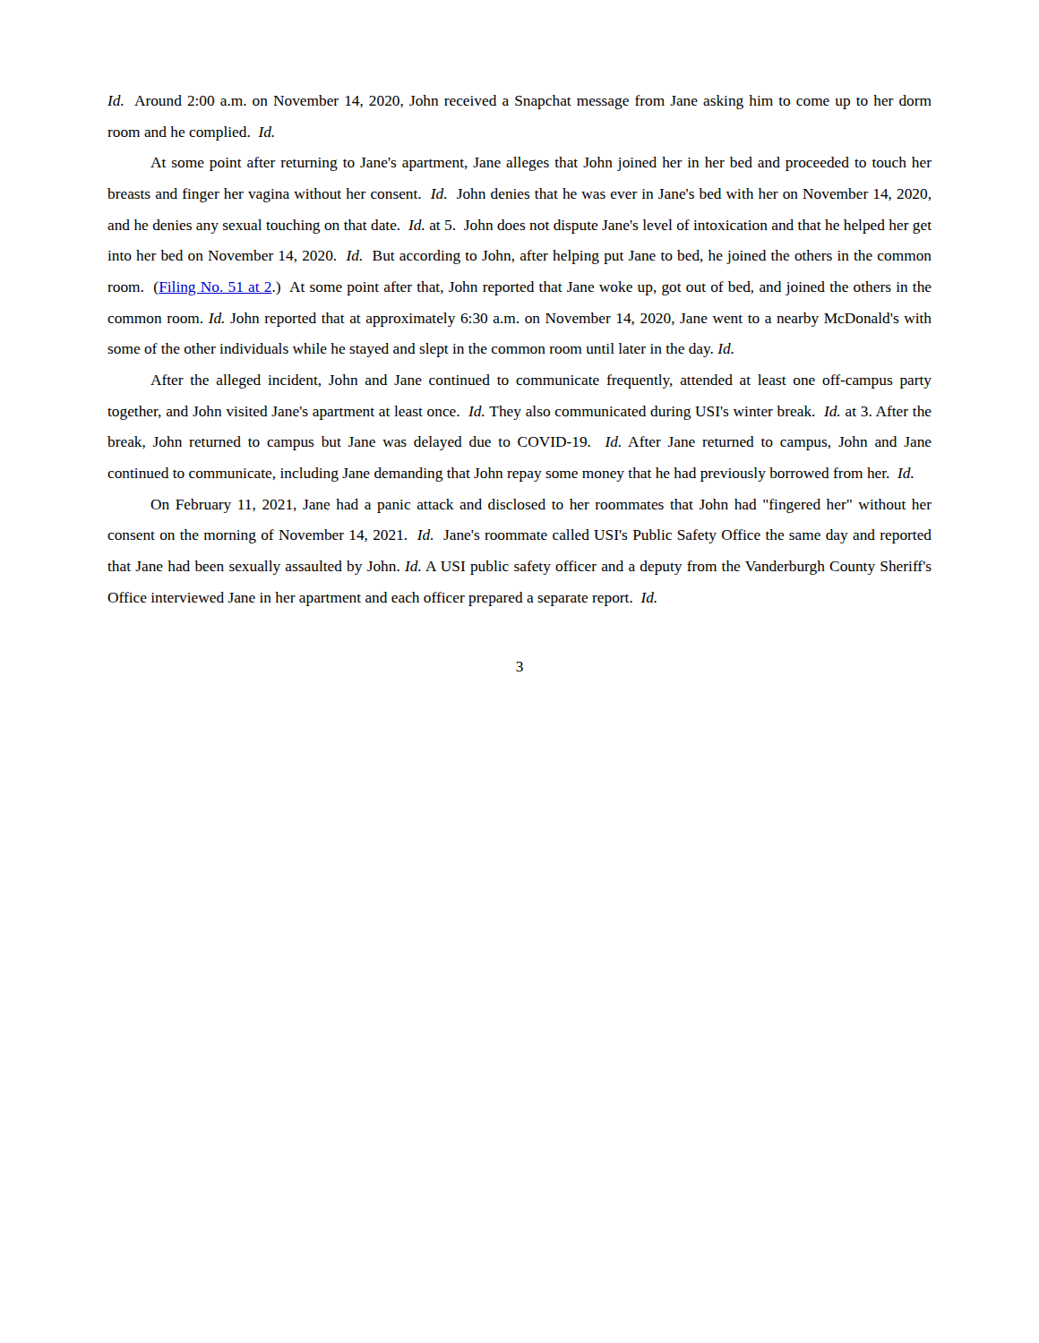Id. Around 2:00 a.m. on November 14, 2020, John received a Snapchat message from Jane asking him to come up to her dorm room and he complied. Id.
At some point after returning to Jane's apartment, Jane alleges that John joined her in her bed and proceeded to touch her breasts and finger her vagina without her consent. Id. John denies that he was ever in Jane's bed with her on November 14, 2020, and he denies any sexual touching on that date. Id. at 5. John does not dispute Jane's level of intoxication and that he helped her get into her bed on November 14, 2020. Id. But according to John, after helping put Jane to bed, he joined the others in the common room. (Filing No. 51 at 2.) At some point after that, John reported that Jane woke up, got out of bed, and joined the others in the common room. Id. John reported that at approximately 6:30 a.m. on November 14, 2020, Jane went to a nearby McDonald's with some of the other individuals while he stayed and slept in the common room until later in the day. Id.
After the alleged incident, John and Jane continued to communicate frequently, attended at least one off-campus party together, and John visited Jane's apartment at least once. Id. They also communicated during USI's winter break. Id. at 3. After the break, John returned to campus but Jane was delayed due to COVID-19. Id. After Jane returned to campus, John and Jane continued to communicate, including Jane demanding that John repay some money that he had previously borrowed from her. Id.
On February 11, 2021, Jane had a panic attack and disclosed to her roommates that John had "fingered her" without her consent on the morning of November 14, 2021. Id. Jane's roommate called USI's Public Safety Office the same day and reported that Jane had been sexually assaulted by John. Id. A USI public safety officer and a deputy from the Vanderburgh County Sheriff's Office interviewed Jane in her apartment and each officer prepared a separate report. Id.
3